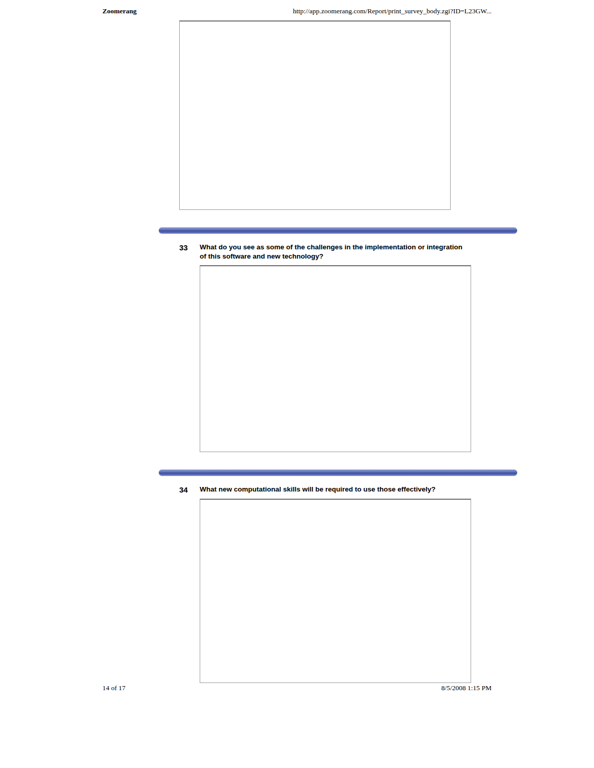Zoomerang
http://app.zoomerang.com/Report/print_survey_body.zgi?ID=L23GW...
33
What do you see as some of the challenges in the implementation or integration of this software and new technology?
34
What new computational skills will be required to use those effectively?
14 of 17
8/5/2008 1:15 PM